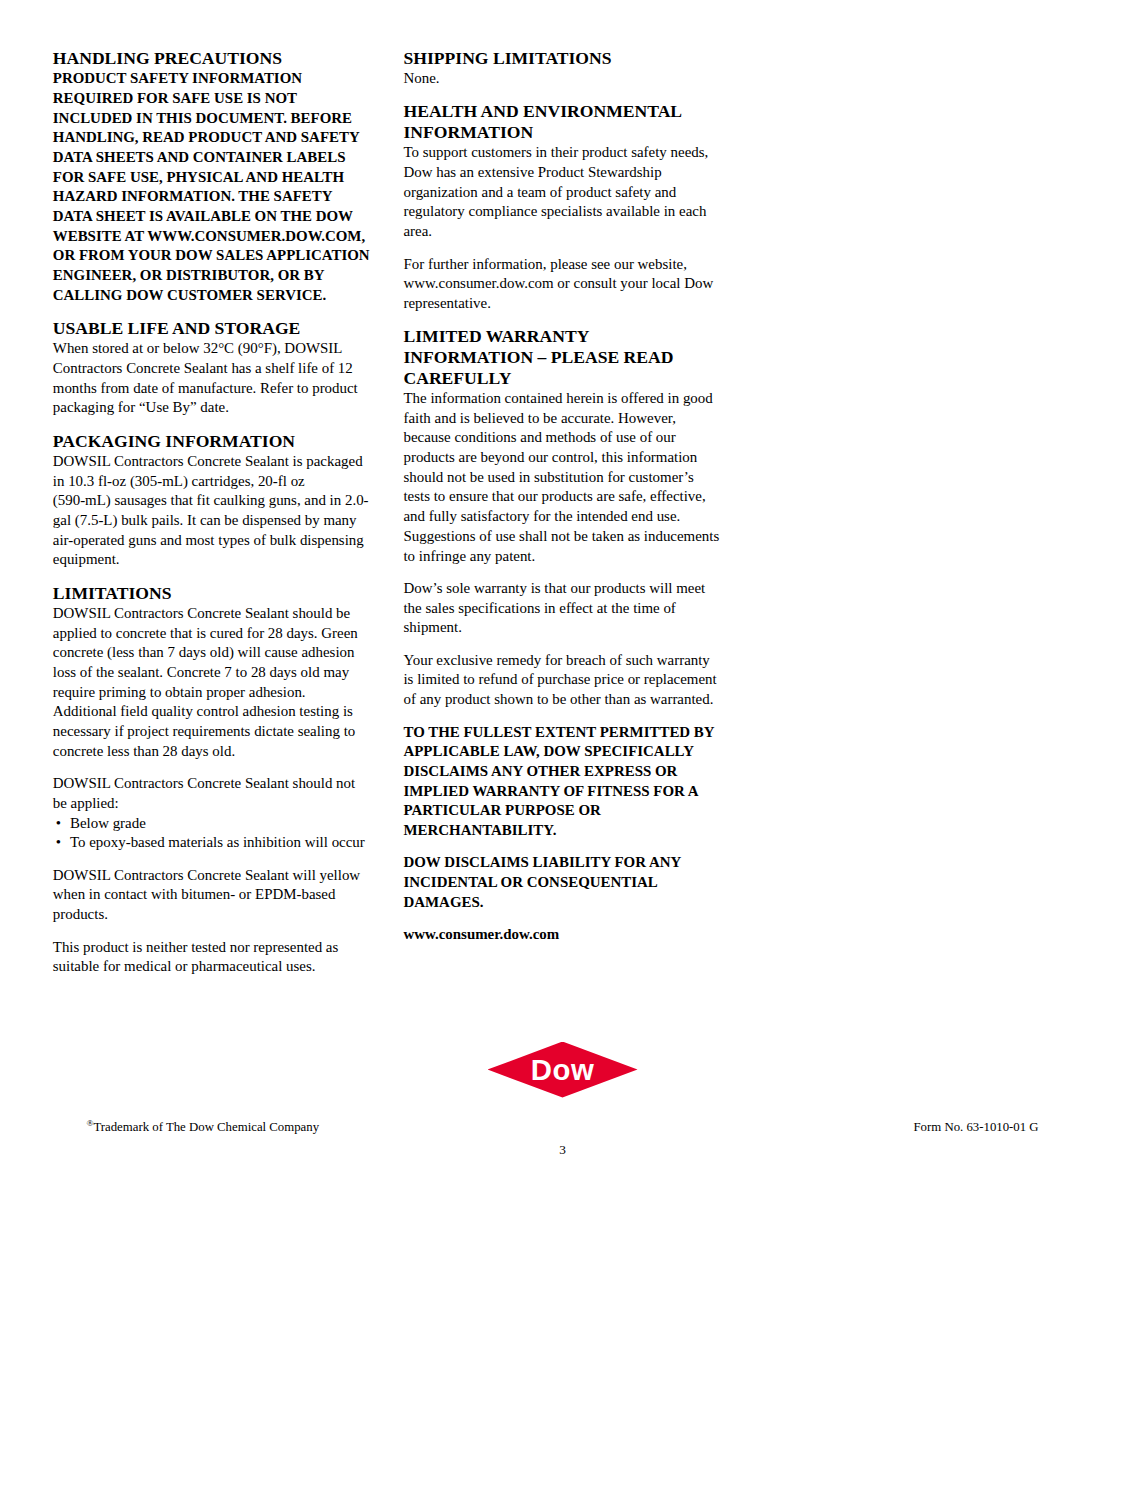HANDLING PRECAUTIONS
PRODUCT SAFETY INFORMATION REQUIRED FOR SAFE USE IS NOT INCLUDED IN THIS DOCUMENT. BEFORE HANDLING, READ PRODUCT AND SAFETY DATA SHEETS AND CONTAINER LABELS FOR SAFE USE, PHYSICAL AND HEALTH HAZARD INFORMATION. THE SAFETY DATA SHEET IS AVAILABLE ON THE DOW WEBSITE AT WWW.CONSUMER.DOW.COM, OR FROM YOUR DOW SALES APPLICATION ENGINEER, OR DISTRIBUTOR, OR BY CALLING DOW CUSTOMER SERVICE.
USABLE LIFE AND STORAGE
When stored at or below 32°C (90°F), DOWSIL Contractors Concrete Sealant has a shelf life of 12 months from date of manufacture. Refer to product packaging for “Use By” date.
PACKAGING INFORMATION
DOWSIL Contractors Concrete Sealant is packaged in 10.3 fl-oz (305-mL) cartridges, 20-fl oz
(590-mL) sausages that fit caulking guns, and in 2.0-gal (7.5-L) bulk pails. It can be dispensed by many air-operated guns and most types of bulk dispensing equipment.
LIMITATIONS
DOWSIL Contractors Concrete Sealant should be applied to concrete that is cured for 28 days. Green concrete (less than 7 days old) will cause adhesion loss of the sealant. Concrete 7 to 28 days old may require priming to obtain proper adhesion. Additional field quality control adhesion testing is necessary if project requirements dictate sealing to concrete less than 28 days old.
DOWSIL Contractors Concrete Sealant should not be applied:
Below grade
To epoxy-based materials as inhibition will occur
DOWSIL Contractors Concrete Sealant will yellow when in contact with bitumen- or EPDM-based products.
This product is neither tested nor represented as suitable for medical or pharmaceutical uses.
SHIPPING LIMITATIONS
None.
HEALTH AND ENVIRONMENTAL INFORMATION
To support customers in their product safety needs, Dow has an extensive Product Stewardship organization and a team of product safety and regulatory compliance specialists available in each area.
For further information, please see our website, www.consumer.dow.com or consult your local Dow representative.
LIMITED WARRANTY INFORMATION – PLEASE READ CAREFULLY
The information contained herein is offered in good faith and is believed to be accurate. However, because conditions and methods of use of our products are beyond our control, this information should not be used in substitution for customer’s tests to ensure that our products are safe, effective, and fully satisfactory for the intended end use. Suggestions of use shall not be taken as inducements to infringe any patent.
Dow’s sole warranty is that our products will meet the sales specifications in effect at the time of shipment.
Your exclusive remedy for breach of such warranty is limited to refund of purchase price or replacement of any product shown to be other than as warranted.
TO THE FULLEST EXTENT PERMITTED BY APPLICABLE LAW, DOW SPECIFICALLY DISCLAIMS ANY OTHER EXPRESS OR IMPLIED WARRANTY OF FITNESS FOR A PARTICULAR PURPOSE OR MERCHANTABILITY.
DOW DISCLAIMS LIABILITY FOR ANY INCIDENTAL OR CONSEQUENTIAL DAMAGES.
www.consumer.dow.com
Dow
®
®Trademark of The Dow Chemical Company
Form No. 63-1010-01 G
3